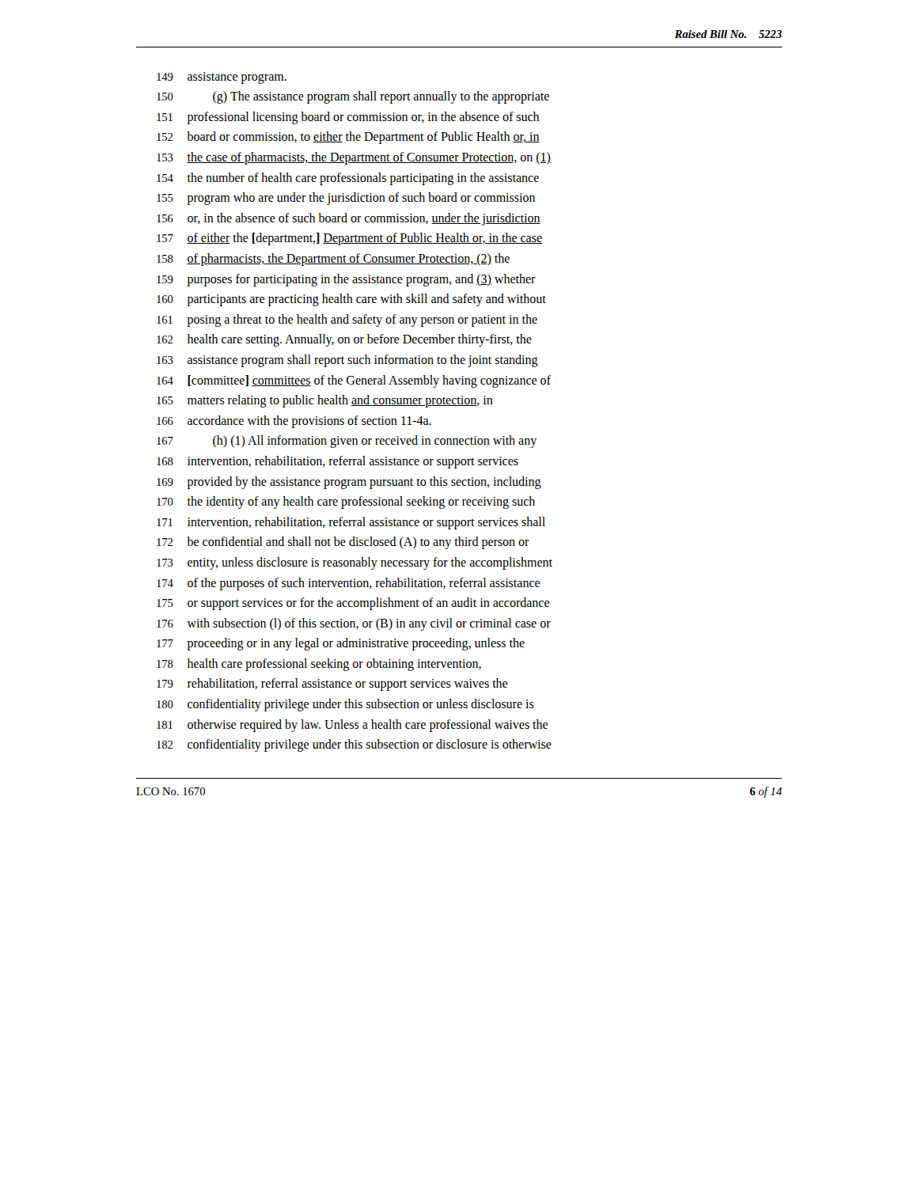Raised Bill No. 5223
149 assistance program.
150(g) The assistance program shall report annually to the appropriate
151 professional licensing board or commission or, in the absence of such
152 board or commission, to either the Department of Public Health or, in
153 the case of pharmacists, the Department of Consumer Protection, on (1)
154 the number of health care professionals participating in the assistance
155 program who are under the jurisdiction of such board or commission
156 or, in the absence of such board or commission, under the jurisdiction
157 of either the [department,] Department of Public Health or, in the case
158 of pharmacists, the Department of Consumer Protection, (2) the
159 purposes for participating in the assistance program, and (3) whether
160 participants are practicing health care with skill and safety and without
161 posing a threat to the health and safety of any person or patient in the
162 health care setting. Annually, on or before December thirty-first, the
163 assistance program shall report such information to the joint standing
164[committee] committees of the General Assembly having cognizance of
165 matters relating to public health and consumer protection, in
166 accordance with the provisions of section 11-4a.
167(h) (1) All information given or received in connection with any
168 intervention, rehabilitation, referral assistance or support services
169 provided by the assistance program pursuant to this section, including
170 the identity of any health care professional seeking or receiving such
171 intervention, rehabilitation, referral assistance or support services shall
172 be confidential and shall not be disclosed (A) to any third person or
173 entity, unless disclosure is reasonably necessary for the accomplishment
174 of the purposes of such intervention, rehabilitation, referral assistance
175 or support services or for the accomplishment of an audit in accordance
176 with subsection (l) of this section, or (B) in any civil or criminal case or
177 proceeding or in any legal or administrative proceeding, unless the
178 health care professional seeking or obtaining intervention,
179 rehabilitation, referral assistance or support services waives the
180 confidentiality privilege under this subsection or unless disclosure is
181 otherwise required by law. Unless a health care professional waives the
182 confidentiality privilege under this subsection or disclosure is otherwise
LCO No. 1670 6 of 14